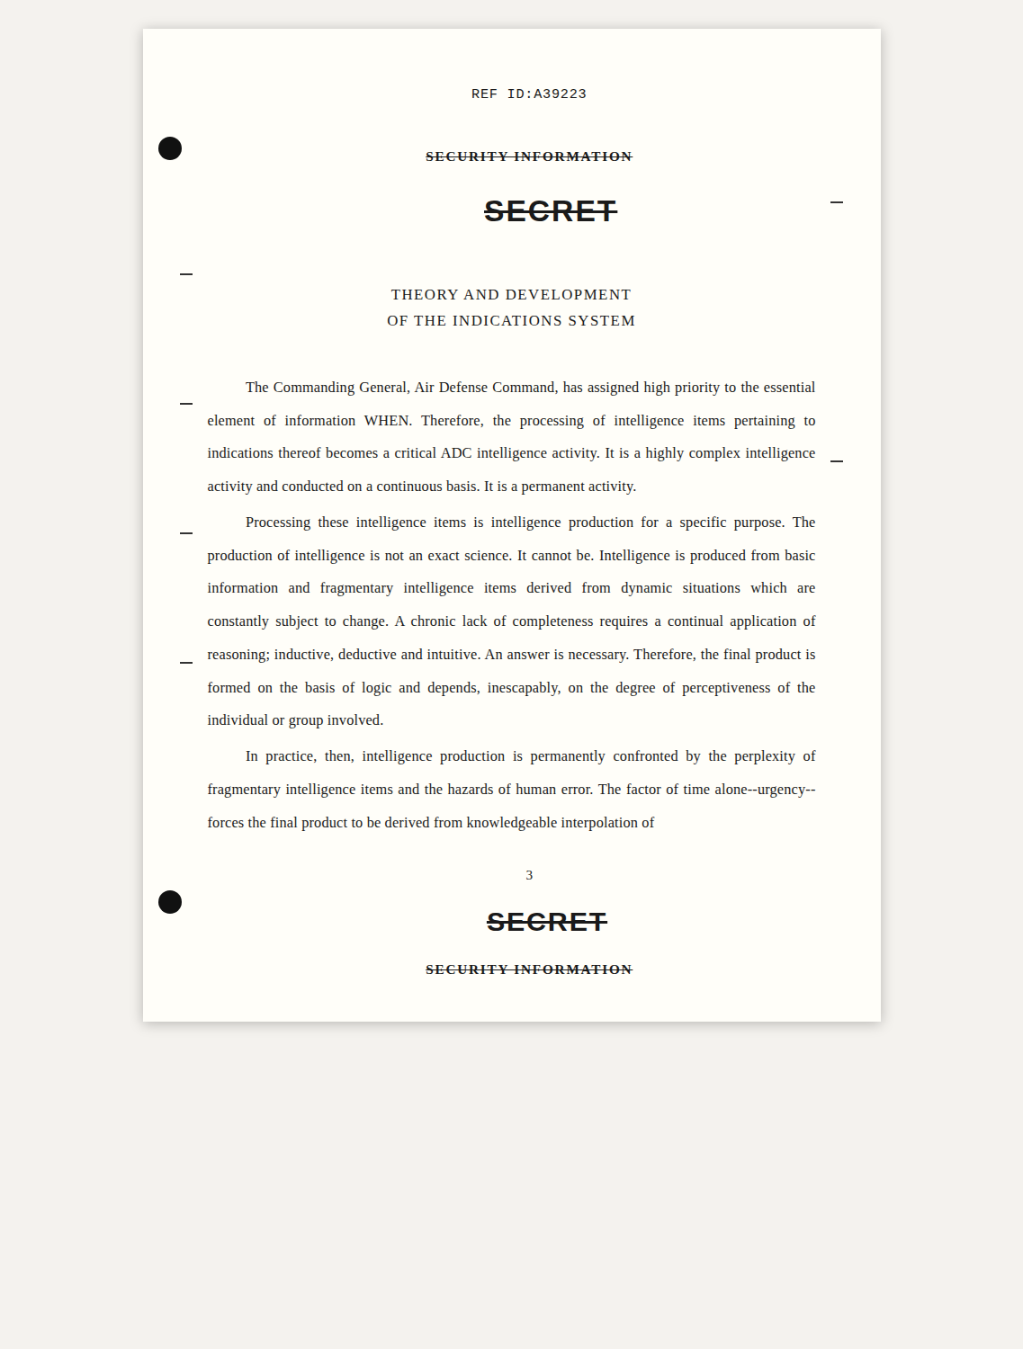REF ID:A39223
SECURITY INFORMATION
SECRET
Theory and Development
of the Indications System
The Commanding General, Air Defense Command, has assigned high priority to the essential element of information WHEN. Therefore, the processing of intelligence items pertaining to indications thereof becomes a critical ADC intelligence activity. It is a highly complex intelligence activity and conducted on a continuous basis. It is a permanent activity.
Processing these intelligence items is intelligence production for a specific purpose. The production of intelligence is not an exact science. It cannot be. Intelligence is produced from basic information and fragmentary intelligence items derived from dynamic situations which are constantly subject to change. A chronic lack of completeness requires a continual application of reasoning; inductive, deductive and intuitive. An answer is necessary. Therefore, the final product is formed on the basis of logic and depends, inescapably, on the degree of perceptiveness of the individual or group involved.
In practice, then, intelligence production is permanently confronted by the perplexity of fragmentary intelligence items and the hazards of human error. The factor of time alone--urgency--forces the final product to be derived from knowledgeable interpolation of
3
SECRET
SECURITY INFORMATION